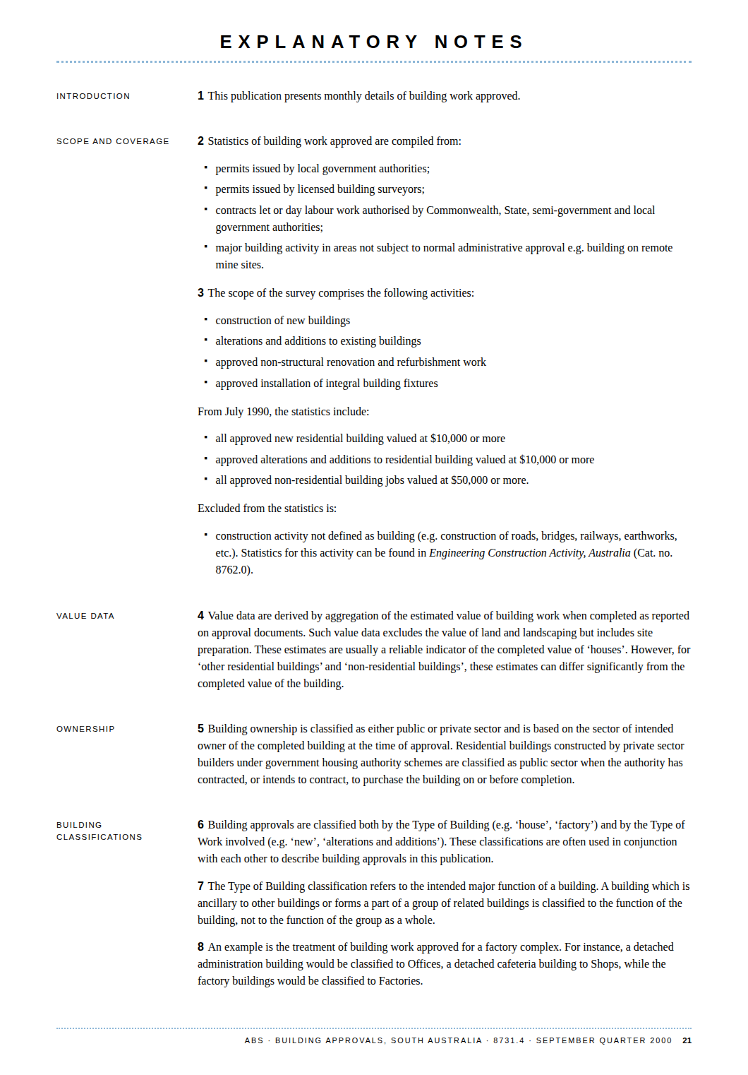EXPLANATORY NOTES
Introduction
1 This publication presents monthly details of building work approved.
Scope and coverage
2 Statistics of building work approved are compiled from:
permits issued by local government authorities;
permits issued by licensed building surveyors;
contracts let or day labour work authorised by Commonwealth, State, semi-government and local government authorities;
major building activity in areas not subject to normal administrative approval e.g. building on remote mine sites.
3 The scope of the survey comprises the following activities:
construction of new buildings
alterations and additions to existing buildings
approved non-structural renovation and refurbishment work
approved installation of integral building fixtures
From July 1990, the statistics include:
all approved new residential building valued at $10,000 or more
approved alterations and additions to residential building valued at $10,000 or more
all approved non-residential building jobs valued at $50,000 or more.
Excluded from the statistics is:
construction activity not defined as building (e.g. construction of roads, bridges, railways, earthworks, etc.). Statistics for this activity can be found in Engineering Construction Activity, Australia (Cat. no. 8762.0).
Value data
4 Value data are derived by aggregation of the estimated value of building work when completed as reported on approval documents. Such value data excludes the value of land and landscaping but includes site preparation. These estimates are usually a reliable indicator of the completed value of ‘houses’. However, for ‘other residential buildings’ and ‘non-residential buildings’, these estimates can differ significantly from the completed value of the building.
Ownership
5 Building ownership is classified as either public or private sector and is based on the sector of intended owner of the completed building at the time of approval. Residential buildings constructed by private sector builders under government housing authority schemes are classified as public sector when the authority has contracted, or intends to contract, to purchase the building on or before completion.
Building classifications
6 Building approvals are classified both by the Type of Building (e.g. ‘house’, ‘factory’) and by the Type of Work involved (e.g. ‘new’, ‘alterations and additions’). These classifications are often used in conjunction with each other to describe building approvals in this publication.
7 The Type of Building classification refers to the intended major function of a building. A building which is ancillary to other buildings or forms a part of a group of related buildings is classified to the function of the building, not to the function of the group as a whole.
8 An example is the treatment of building work approved for a factory complex. For instance, a detached administration building would be classified to Offices, a detached cafeteria building to Shops, while the factory buildings would be classified to Factories.
ABS · Building Approvals, South Australia · 8731.4 · September Quarter 2000 21